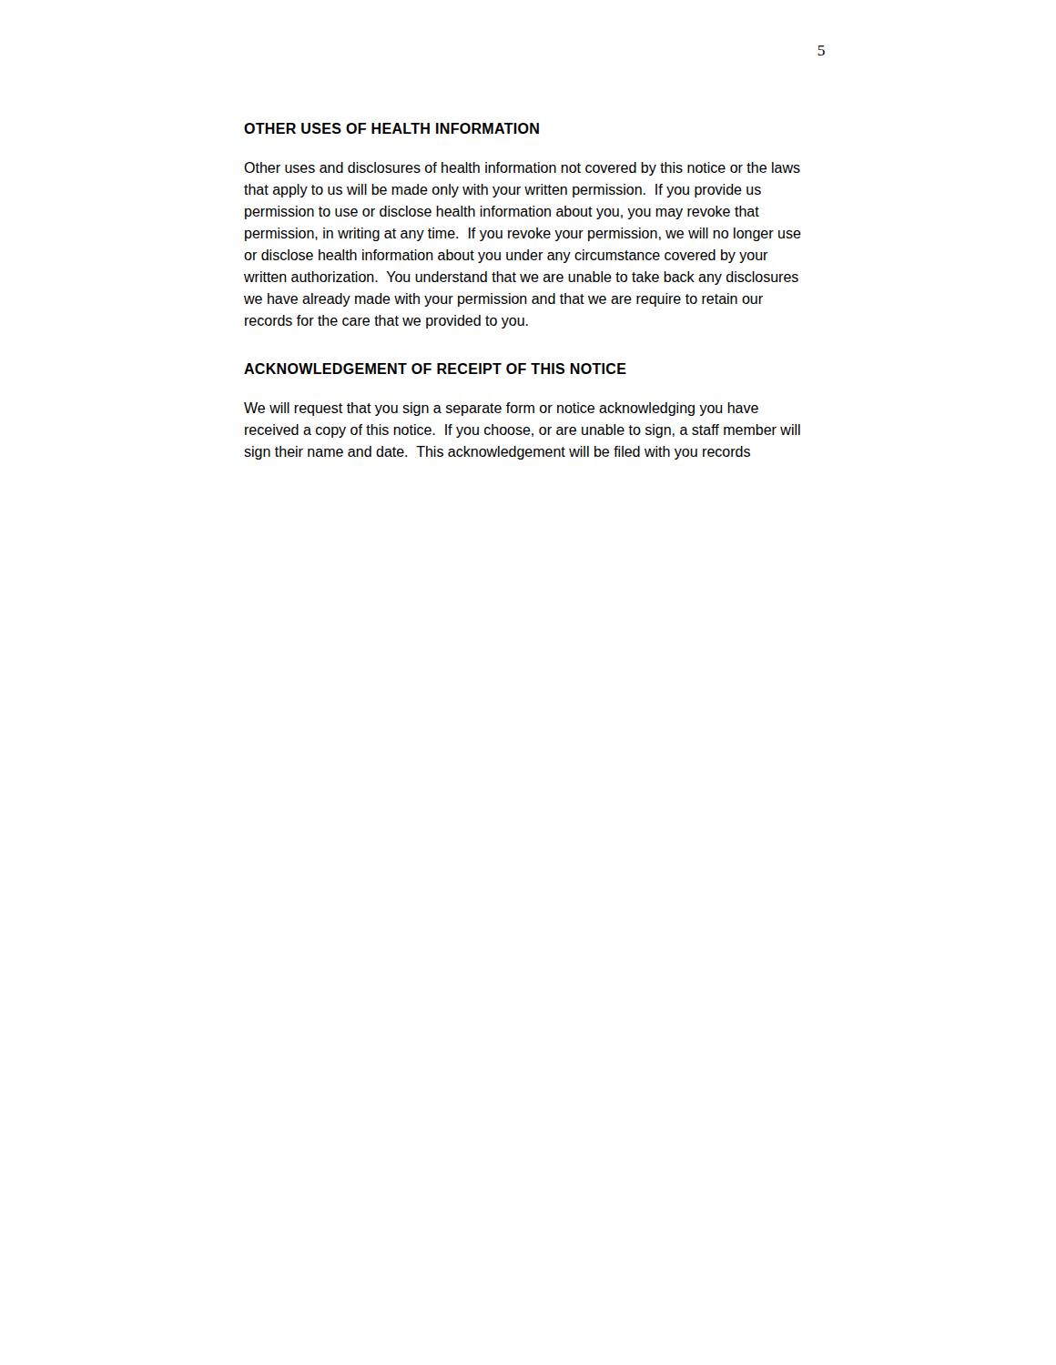5
OTHER USES OF HEALTH INFORMATION
Other uses and disclosures of health information not covered by this notice or the laws that apply to us will be made only with your written permission. If you provide us permission to use or disclose health information about you, you may revoke that permission, in writing at any time. If you revoke your permission, we will no longer use or disclose health information about you under any circumstance covered by your written authorization. You understand that we are unable to take back any disclosures we have already made with your permission and that we are require to retain our records for the care that we provided to you.
ACKNOWLEDGEMENT OF RECEIPT OF THIS NOTICE
We will request that you sign a separate form or notice acknowledging you have received a copy of this notice. If you choose, or are unable to sign, a staff member will sign their name and date. This acknowledgement will be filed with you records